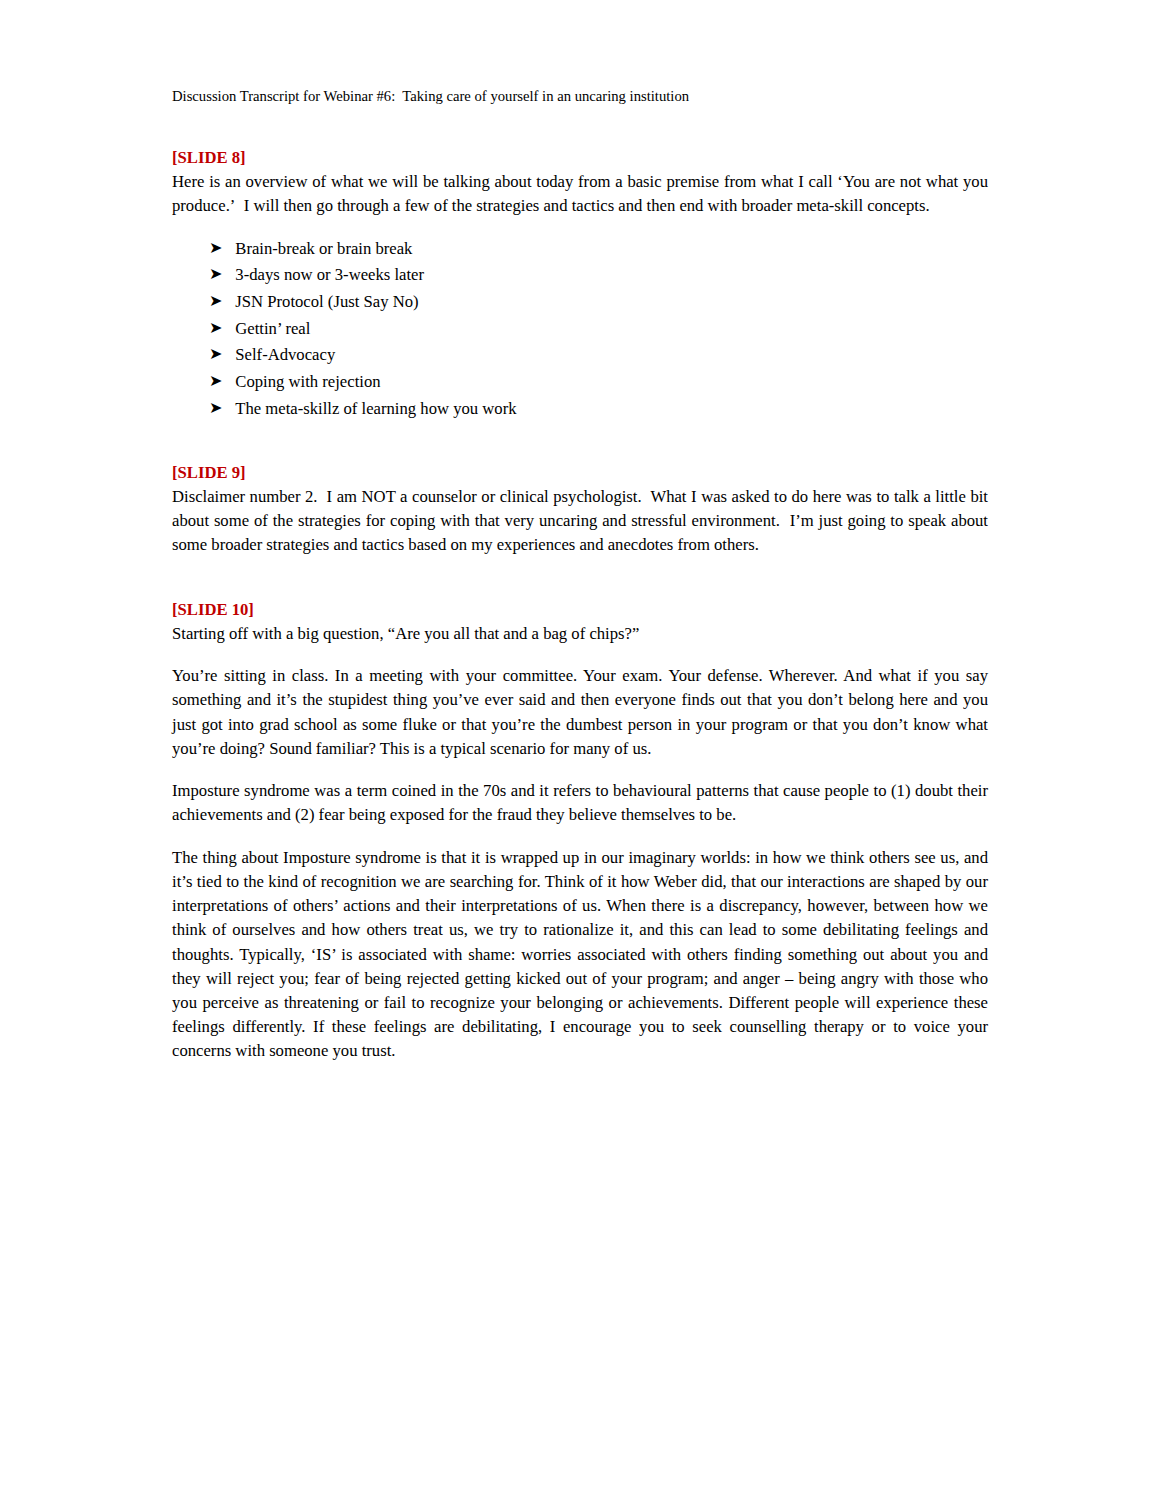Discussion Transcript for Webinar #6: Taking care of yourself in an uncaring institution
[SLIDE 8]
Here is an overview of what we will be talking about today from a basic premise from what I call ‘You are not what you produce.’ I will then go through a few of the strategies and tactics and then end with broader meta-skill concepts.
Brain-break or brain break
3-days now or 3-weeks later
JSN Protocol (Just Say No)
Gettin’ real
Self-Advocacy
Coping with rejection
The meta-skillz of learning how you work
[SLIDE 9]
Disclaimer number 2. I am NOT a counselor or clinical psychologist. What I was asked to do here was to talk a little bit about some of the strategies for coping with that very uncaring and stressful environment. I’m just going to speak about some broader strategies and tactics based on my experiences and anecdotes from others.
[SLIDE 10]
Starting off with a big question, “Are you all that and a bag of chips?”
You’re sitting in class. In a meeting with your committee. Your exam. Your defense. Wherever. And what if you say something and it’s the stupidest thing you’ve ever said and then everyone finds out that you don’t belong here and you just got into grad school as some fluke or that you’re the dumbest person in your program or that you don’t know what you’re doing? Sound familiar? This is a typical scenario for many of us.
Imposture syndrome was a term coined in the 70s and it refers to behavioural patterns that cause people to (1) doubt their achievements and (2) fear being exposed for the fraud they believe themselves to be.
The thing about Imposture syndrome is that it is wrapped up in our imaginary worlds: in how we think others see us, and it’s tied to the kind of recognition we are searching for. Think of it how Weber did, that our interactions are shaped by our interpretations of others’ actions and their interpretations of us. When there is a discrepancy, however, between how we think of ourselves and how others treat us, we try to rationalize it, and this can lead to some debilitating feelings and thoughts. Typically, ‘IS’ is associated with shame: worries associated with others finding something out about you and they will reject you; fear of being rejected getting kicked out of your program; and anger – being angry with those who you perceive as threatening or fail to recognize your belonging or achievements. Different people will experience these feelings differently. If these feelings are debilitating, I encourage you to seek counselling therapy or to voice your concerns with someone you trust.